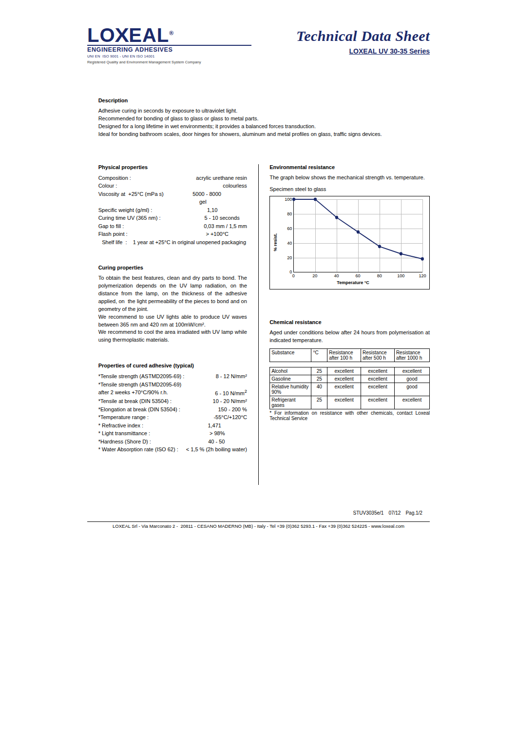LOXEAL®
ENGINEERING ADHESIVES
UNI EN ISO 9001 - UNI EN ISO 14001
Registered Quality and Environment Management System Company
Technical Data Sheet
LOXEAL UV 30-35 Series
Description
Adhesive curing in seconds by exposure to ultraviolet light.
Recommended for bonding of glass to glass or glass to metal parts.
Designed for a long lifetime in wet environments; it provides a balanced forces transduction.
Ideal for bonding bathroom scales, door hinges for showers, aluminum and metal profiles on glass, traffic signs devices.
Physical properties
Composition : acrylic urethane resin
Colour : colourless
Viscosity at +25°C (mPa s) 5000 - 8000
gel
Specific weight (g/ml) : 1,10
Curing time UV (365 nm) : 5 - 10 seconds
Gap to fill : 0,03 mm / 1,5 mm
Flash point :> +100°C
Shelf life : 1 year at +25°C in original unopened packaging
Curing properties
To obtain the best features, clean and dry parts to bond. The polymerization depends on the UV lamp radiation, on the distance from the lamp, on the thickness of the adhesive applied, on the light permeability of the pieces to bond and on geometry of the joint.
We recommend to use UV lights able to produce UV waves between 365 nm and 420 nm at 100mW/cm².
We recommend to cool the area irradiated with UV lamp while using thermoplastic materials.
Properties of cured adhesive (typical)
*Tensile strength (ASTMD2095-69) : 8 - 12 N/mm²
*Tensile strength (ASTMD2095-69)
after 2 weeks +70°C/90% r.h. 6 - 10 N/mm2
*Tensile at break (DIN 53504) : 10 - 20 N/mm²
*Elongation at break (DIN 53504) : 150 - 200 %
*Temperature range :-55°C/+120°C
* Refractive index : 1,471
* Light transmittance :> 98%
*Hardness (Shore D) : 40 - 50
* Water Absorption rate (ISO 62) :< 1,5 % (2h boiling water)
Environmental resistance
The graph below shows the mechanical strength vs. temperature.
Specimen steel to glass
% resist.
100 80 60 40 20 0
0 20 40 60 80 100 120
Temperature °C
Chemical resistance
Aged under conditions below after 24 hours from polymerisation at indicated temperature.
| Substance | °C | Resistance after 100 h | Resistance after 500 h | Resistance after 1000 h |
| --- | --- | --- | --- | --- |
| Alcohol | 25 | excellent | excellent | excellent |
| Gasoline | 25 | excellent | excellent | good |
| Relative humidity 90% | 40 | excellent | excellent | good |
| Refrigerant gases | 25 | excellent | excellent | excellent |
* For information on resistance with other chemicals, contact Loxeal Technical Service
STUV3035e/107/12 Pag.1/2
LOXEAL Srl - Via Marconato 2 - 20811 - CESANO MADERNO (MB) - Italy - Tel +39 (0)362 5293.1 - Fax +39 (0)362 524225 - www.loxeal.com